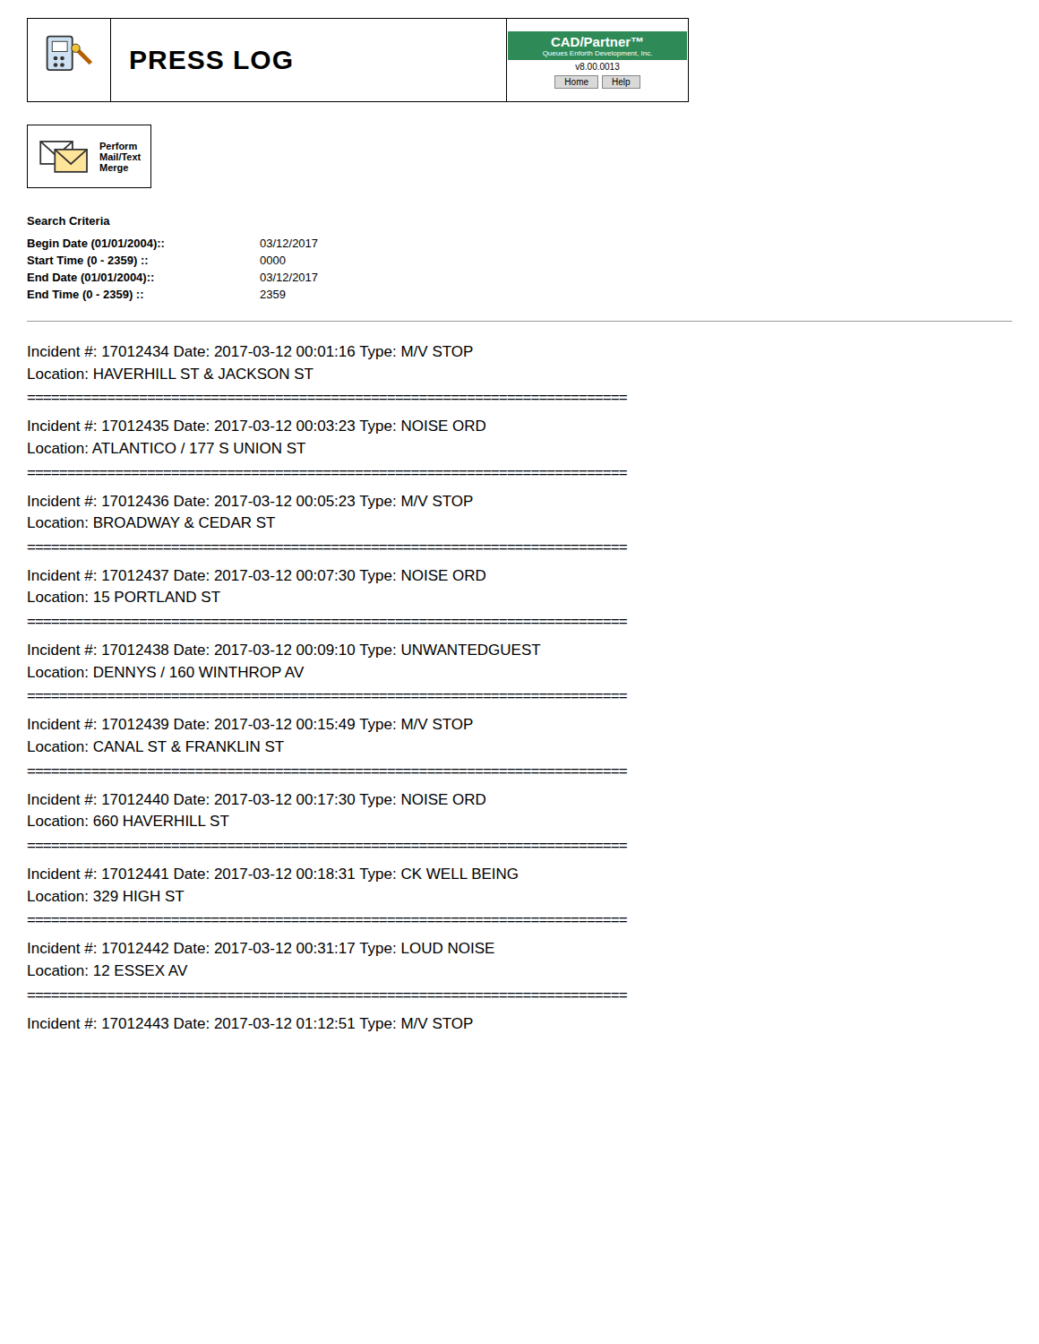| | PRESS LOG | CAD/Partner™ Queues Enforth Development, Inc. v8.00.0013 Home Help |
| | Perform Mail/Text Merge |
Search Criteria
| Begin Date (01/01/2004):: | 03/12/2017 |
| Start Time (0 - 2359) :: | 0000 |
| End Date (01/01/2004):: | 03/12/2017 |
| End Time (0 - 2359) :: | 2359 |
Incident #: 17012434 Date: 2017-03-12 00:01:16 Type: M/V STOP
Location: HAVERHILL ST & JACKSON ST
===========================================================================
Incident #: 17012435 Date: 2017-03-12 00:03:23 Type: NOISE ORD
Location: ATLANTICO / 177 S UNION ST
===========================================================================
Incident #: 17012436 Date: 2017-03-12 00:05:23 Type: M/V STOP
Location: BROADWAY & CEDAR ST
===========================================================================
Incident #: 17012437 Date: 2017-03-12 00:07:30 Type: NOISE ORD
Location: 15 PORTLAND ST
===========================================================================
Incident #: 17012438 Date: 2017-03-12 00:09:10 Type: UNWANTEDGUEST
Location: DENNYS / 160 WINTHROP AV
===========================================================================
Incident #: 17012439 Date: 2017-03-12 00:15:49 Type: M/V STOP
Location: CANAL ST & FRANKLIN ST
===========================================================================
Incident #: 17012440 Date: 2017-03-12 00:17:30 Type: NOISE ORD
Location: 660 HAVERHILL ST
===========================================================================
Incident #: 17012441 Date: 2017-03-12 00:18:31 Type: CK WELL BEING
Location: 329 HIGH ST
===========================================================================
Incident #: 17012442 Date: 2017-03-12 00:31:17 Type: LOUD NOISE
Location: 12 ESSEX AV
===========================================================================
Incident #: 17012443 Date: 2017-03-12 01:12:51 Type: M/V STOP